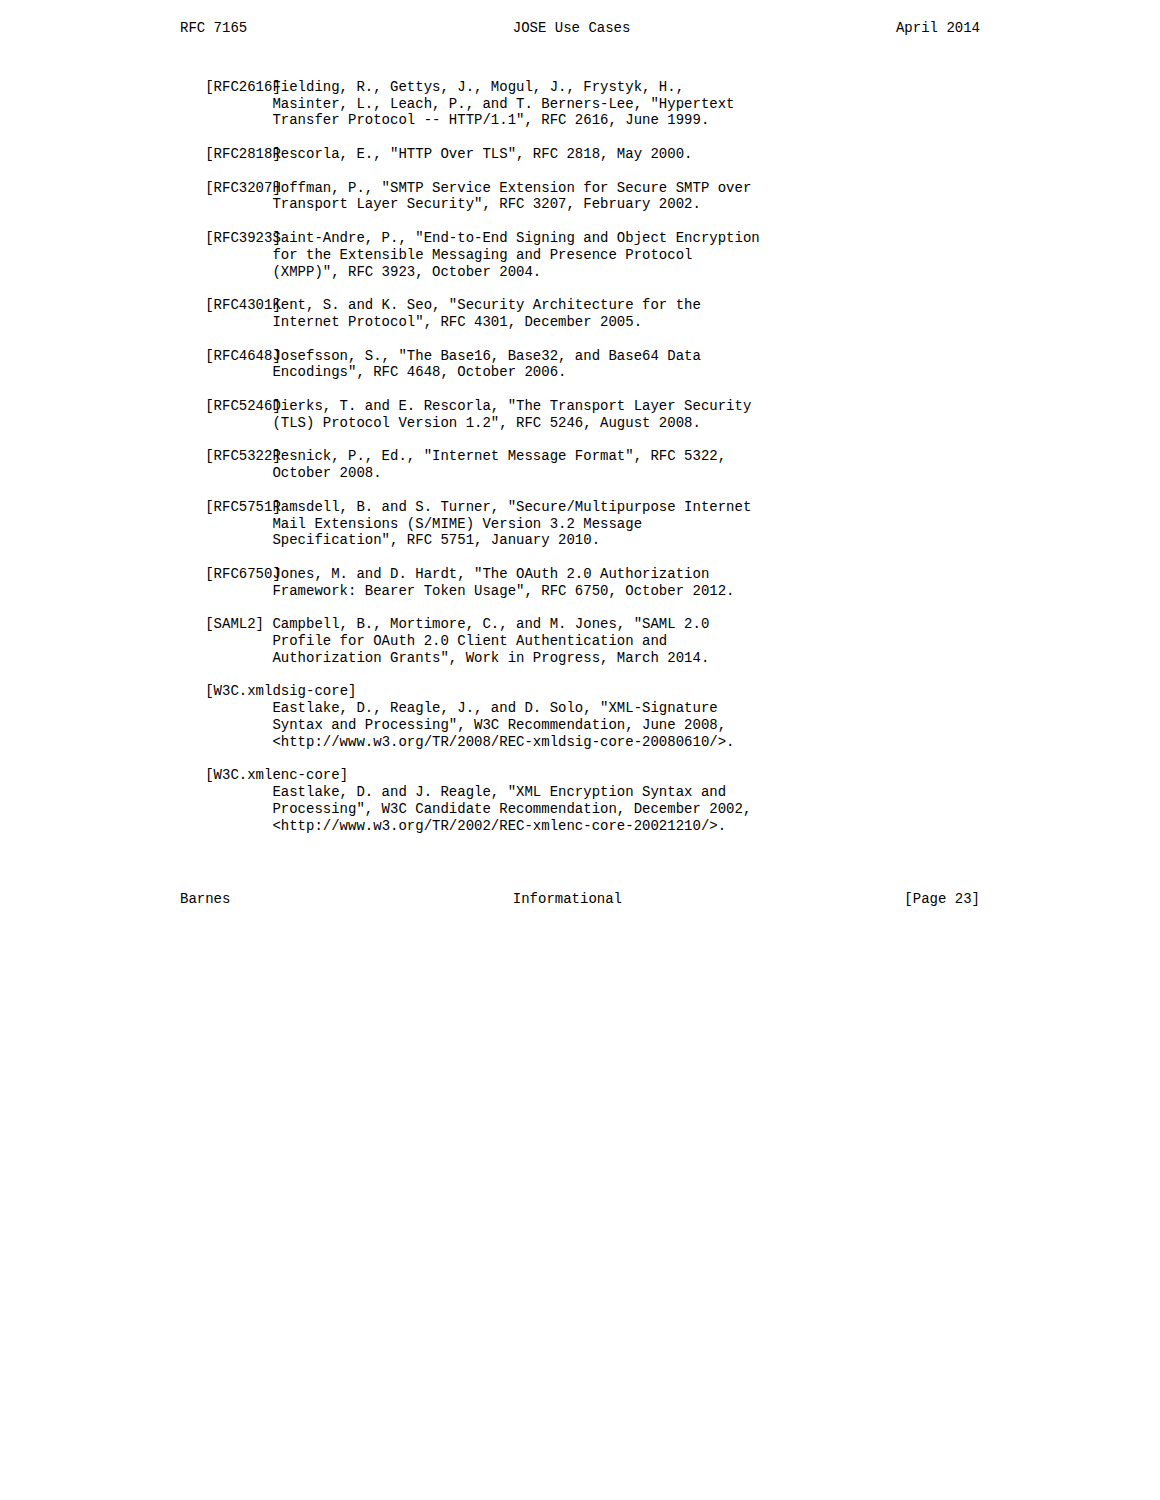RFC 7165 JOSE Use Cases April 2014
[RFC2616] Fielding, R., Gettys, J., Mogul, J., Frystyk, H., Masinter, L., Leach, P., and T. Berners-Lee, "Hypertext Transfer Protocol -- HTTP/1.1", RFC 2616, June 1999.
[RFC2818] Rescorla, E., "HTTP Over TLS", RFC 2818, May 2000.
[RFC3207] Hoffman, P., "SMTP Service Extension for Secure SMTP over Transport Layer Security", RFC 3207, February 2002.
[RFC3923] Saint-Andre, P., "End-to-End Signing and Object Encryption for the Extensible Messaging and Presence Protocol (XMPP)", RFC 3923, October 2004.
[RFC4301] Kent, S. and K. Seo, "Security Architecture for the Internet Protocol", RFC 4301, December 2005.
[RFC4648] Josefsson, S., "The Base16, Base32, and Base64 Data Encodings", RFC 4648, October 2006.
[RFC5246] Dierks, T. and E. Rescorla, "The Transport Layer Security (TLS) Protocol Version 1.2", RFC 5246, August 2008.
[RFC5322] Resnick, P., Ed., "Internet Message Format", RFC 5322, October 2008.
[RFC5751] Ramsdell, B. and S. Turner, "Secure/Multipurpose Internet Mail Extensions (S/MIME) Version 3.2 Message Specification", RFC 5751, January 2010.
[RFC6750] Jones, M. and D. Hardt, "The OAuth 2.0 Authorization Framework: Bearer Token Usage", RFC 6750, October 2012.
[SAML2] Campbell, B., Mortimore, C., and M. Jones, "SAML 2.0 Profile for OAuth 2.0 Client Authentication and Authorization Grants", Work in Progress, March 2014.
[W3C.xmldsig-core] Eastlake, D., Reagle, J., and D. Solo, "XML-Signature Syntax and Processing", W3C Recommendation, June 2008, <http://www.w3.org/TR/2008/REC-xmldsig-core-20080610/>.
[W3C.xmlenc-core] Eastlake, D. and J. Reagle, "XML Encryption Syntax and Processing", W3C Candidate Recommendation, December 2002, <http://www.w3.org/TR/2002/REC-xmlenc-core-20021210/>.
Barnes Informational [Page 23]